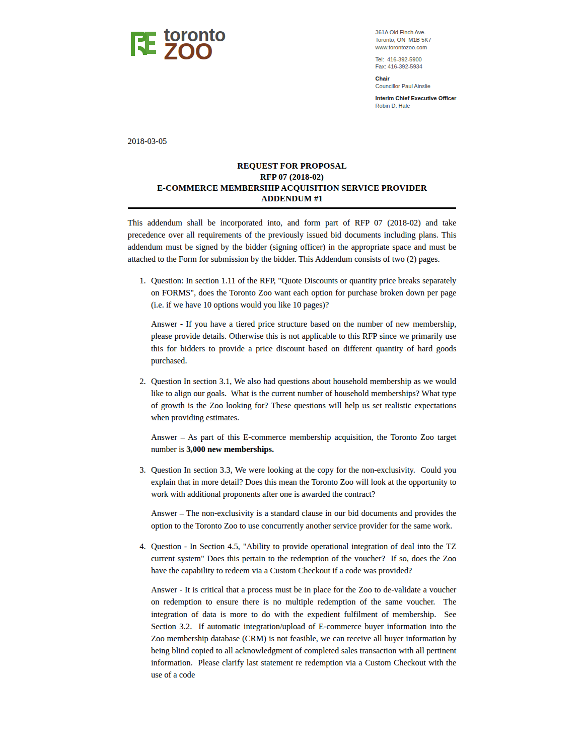toronto ZOO
361A Old Finch Ave.
Toronto, ON M1B 5K7
www.torontozoo.com
Tel: 416-392-5900
Fax: 416-392-5934
Chair
Councillor Paul Ainslie
Interim Chief Executive Officer
Robin D. Hale
2018-03-05
REQUEST FOR PROPOSAL
RFP 07 (2018-02)
E-COMMERCE MEMBERSHIP ACQUISITION SERVICE PROVIDER
ADDENDUM #1
This addendum shall be incorporated into, and form part of RFP 07 (2018-02) and take precedence over all requirements of the previously issued bid documents including plans. This addendum must be signed by the bidder (signing officer) in the appropriate space and must be attached to the Form for submission by the bidder. This Addendum consists of two (2) pages.
Question: In section 1.11 of the RFP, "Quote Discounts or quantity price breaks separately on FORMS", does the Toronto Zoo want each option for purchase broken down per page (i.e. if we have 10 options would you like 10 pages)?
Answer - If you have a tiered price structure based on the number of new membership, please provide details. Otherwise this is not applicable to this RFP since we primarily use this for bidders to provide a price discount based on different quantity of hard goods purchased.
Question In section 3.1, We also had questions about household membership as we would like to align our goals. What is the current number of household memberships? What type of growth is the Zoo looking for? These questions will help us set realistic expectations when providing estimates.
Answer – As part of this E-commerce membership acquisition, the Toronto Zoo target number is 3,000 new memberships.
Question In section 3.3, We were looking at the copy for the non-exclusivity. Could you explain that in more detail? Does this mean the Toronto Zoo will look at the opportunity to work with additional proponents after one is awarded the contract?
Answer – The non-exclusivity is a standard clause in our bid documents and provides the option to the Toronto Zoo to use concurrently another service provider for the same work.
Question - In Section 4.5, "Ability to provide operational integration of deal into the TZ current system" Does this pertain to the redemption of the voucher? If so, does the Zoo have the capability to redeem via a Custom Checkout if a code was provided?
Answer - It is critical that a process must be in place for the Zoo to de-validate a voucher on redemption to ensure there is no multiple redemption of the same voucher. The integration of data is more to do with the expedient fulfilment of membership. See Section 3.2. If automatic integration/upload of E-commerce buyer information into the Zoo membership database (CRM) is not feasible, we can receive all buyer information by being blind copied to all acknowledgment of completed sales transaction with all pertinent information. Please clarify last statement re redemption via a Custom Checkout with the use of a code